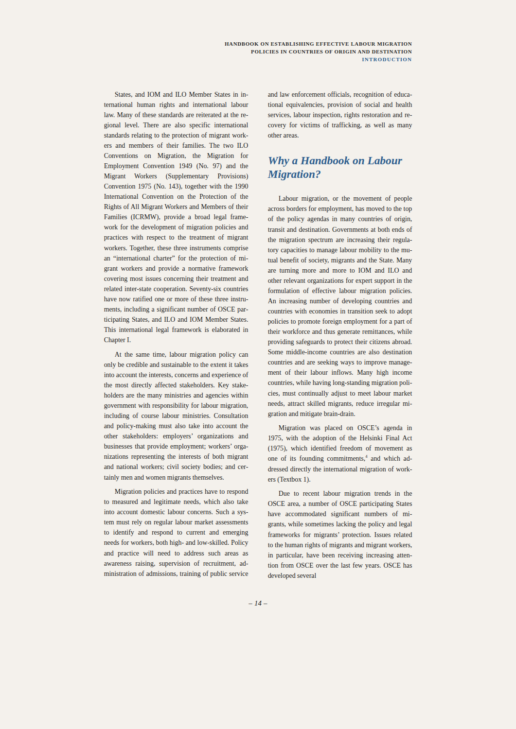Handbook on Establishing Effective Labour Migration
Policies in Countries of Origin and Destination
Introduction
States, and IOM and ILO Member States in international human rights and international labour law. Many of these standards are reiterated at the regional level. There are also specific international standards relating to the protection of migrant workers and members of their families. The two ILO Conventions on Migration, the Migration for Employment Convention 1949 (No. 97) and the Migrant Workers (Supplementary Provisions) Convention 1975 (No. 143), together with the 1990 International Convention on the Protection of the Rights of All Migrant Workers and Members of their Families (ICRMW), provide a broad legal framework for the development of migration policies and practices with respect to the treatment of migrant workers. Together, these three instruments comprise an “international charter” for the protection of migrant workers and provide a normative framework covering most issues concerning their treatment and related inter-state cooperation. Seventy-six countries have now ratified one or more of these three instruments, including a significant number of OSCE participating States, and ILO and IOM Member States. This international legal framework is elaborated in Chapter I.
At the same time, labour migration policy can only be credible and sustainable to the extent it takes into account the interests, concerns and experience of the most directly affected stakeholders. Key stakeholders are the many ministries and agencies within government with responsibility for labour migration, including of course labour ministries. Consultation and policy-making must also take into account the other stakeholders: employers’ organizations and businesses that provide employment; workers’ organizations representing the interests of both migrant and national workers; civil society bodies; and certainly men and women migrants themselves.
Migration policies and practices have to respond to measured and legitimate needs, which also take into account domestic labour concerns. Such a system must rely on regular labour market assessments to identify and respond to current and emerging needs for workers, both high- and low-skilled. Policy and practice will need to address such areas as awareness raising, supervision of recruitment, administration of admissions, training of public service and law enforcement officials, recognition of educational equivalencies, provision of social and health services, labour inspection, rights restoration and recovery for victims of trafficking, as well as many other areas.
Why a Handbook on Labour Migration?
Labour migration, or the movement of people across borders for employment, has moved to the top of the policy agendas in many countries of origin, transit and destination. Governments at both ends of the migration spectrum are increasing their regulatory capacities to manage labour mobility to the mutual benefit of society, migrants and the State. Many are turning more and more to IOM and ILO and other relevant organizations for expert support in the formulation of effective labour migration policies. An increasing number of developing countries and countries with economies in transition seek to adopt policies to promote foreign employment for a part of their workforce and thus generate remittances, while providing safeguards to protect their citizens abroad. Some middle-income countries are also destination countries and are seeking ways to improve management of their labour inflows. Many high income countries, while having long-standing migration policies, must continually adjust to meet labour market needs, attract skilled migrants, reduce irregular migration and mitigate brain-drain.
Migration was placed on OSCE’s agenda in 1975, with the adoption of the Helsinki Final Act (1975), which identified freedom of movement as one of its founding commitments,4 and which addressed directly the international migration of workers (Textbox 1).
Due to recent labour migration trends in the OSCE area, a number of OSCE participating States have accommodated significant numbers of migrants, while sometimes lacking the policy and legal frameworks for migrants’ protection. Issues related to the human rights of migrants and migrant workers, in particular, have been receiving increasing attention from OSCE over the last few years. OSCE has developed several
– 14 –